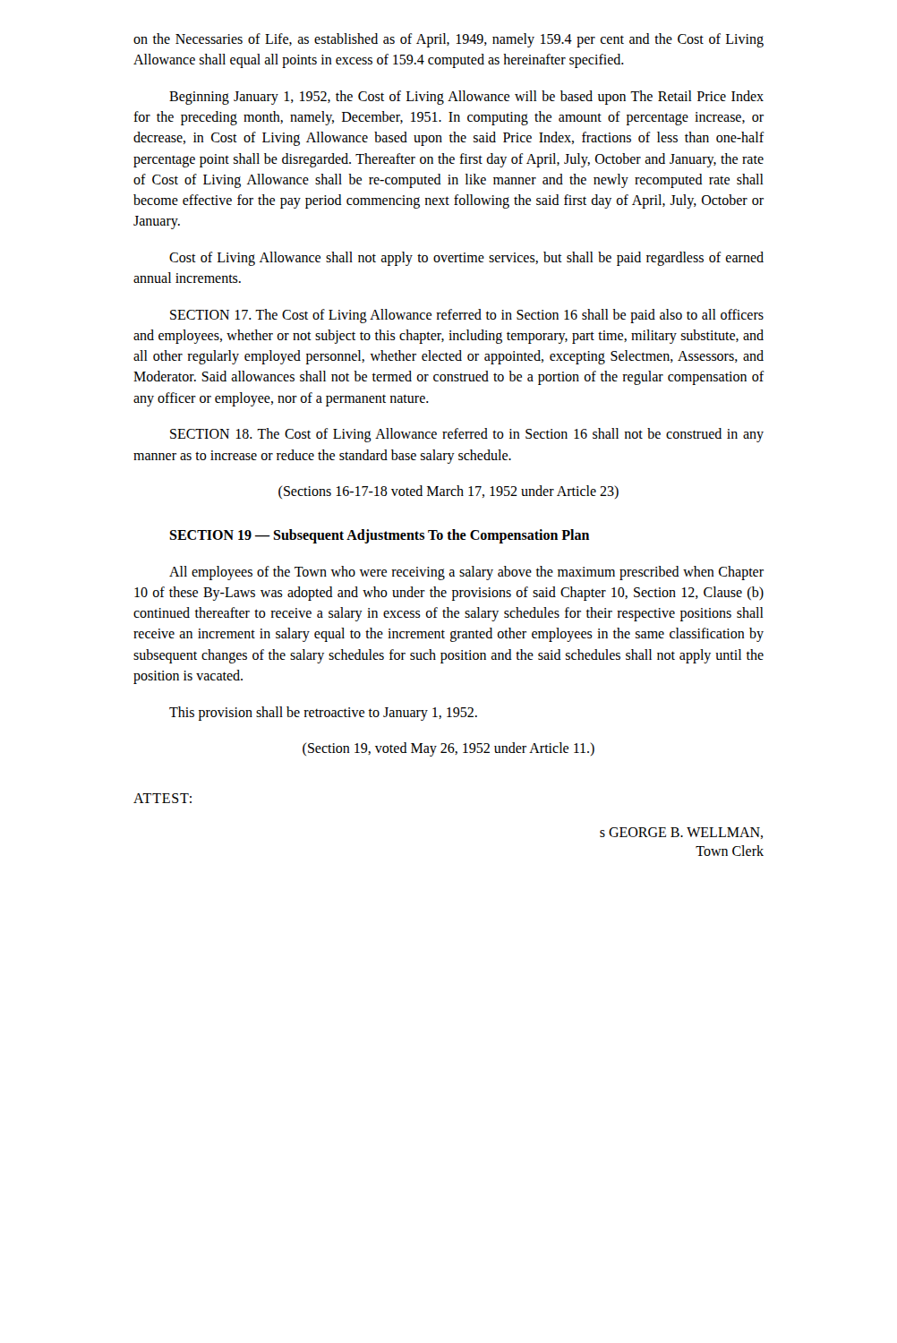on the Necessaries of Life, as established as of April, 1949, namely 159.4 per cent and the Cost of Living Allowance shall equal all points in excess of 159.4 computed as hereinafter specified.
Beginning January 1, 1952, the Cost of Living Allowance will be based upon The Retail Price Index for the preceding month, namely, December, 1951. In computing the amount of percentage increase, or decrease, in Cost of Living Allowance based upon the said Price Index, fractions of less than one-half percentage point shall be disregarded. Thereafter on the first day of April, July, October and January, the rate of Cost of Living Allowance shall be re-computed in like manner and the newly recomputed rate shall become effective for the pay period commencing next following the said first day of April, July, October or January.
Cost of Living Allowance shall not apply to overtime services, but shall be paid regardless of earned annual increments.
SECTION 17. The Cost of Living Allowance referred to in Section 16 shall be paid also to all officers and employees, whether or not subject to this chapter, including temporary, part time, military substitute, and all other regularly employed personnel, whether elected or appointed, excepting Selectmen, Assessors, and Moderator. Said allowances shall not be termed or construed to be a portion of the regular compensation of any officer or employee, nor of a permanent nature.
SECTION 18. The Cost of Living Allowance referred to in Section 16 shall not be construed in any manner as to increase or reduce the standard base salary schedule.
(Sections 16-17-18 voted March 17, 1952 under Article 23)
SECTION 19 — Subsequent Adjustments To the Compensation Plan
All employees of the Town who were receiving a salary above the maximum prescribed when Chapter 10 of these By-Laws was adopted and who under the provisions of said Chapter 10, Section 12, Clause (b) continued thereafter to receive a salary in excess of the salary schedules for their respective positions shall receive an increment in salary equal to the increment granted other employees in the same classification by subsequent changes of the salary schedules for such position and the said schedules shall not apply until the position is vacated.
This provision shall be retroactive to January 1, 1952.
(Section 19, voted May 26, 1952 under Article 11.)
ATTEST:
s GEORGE B. WELLMAN, Town Clerk